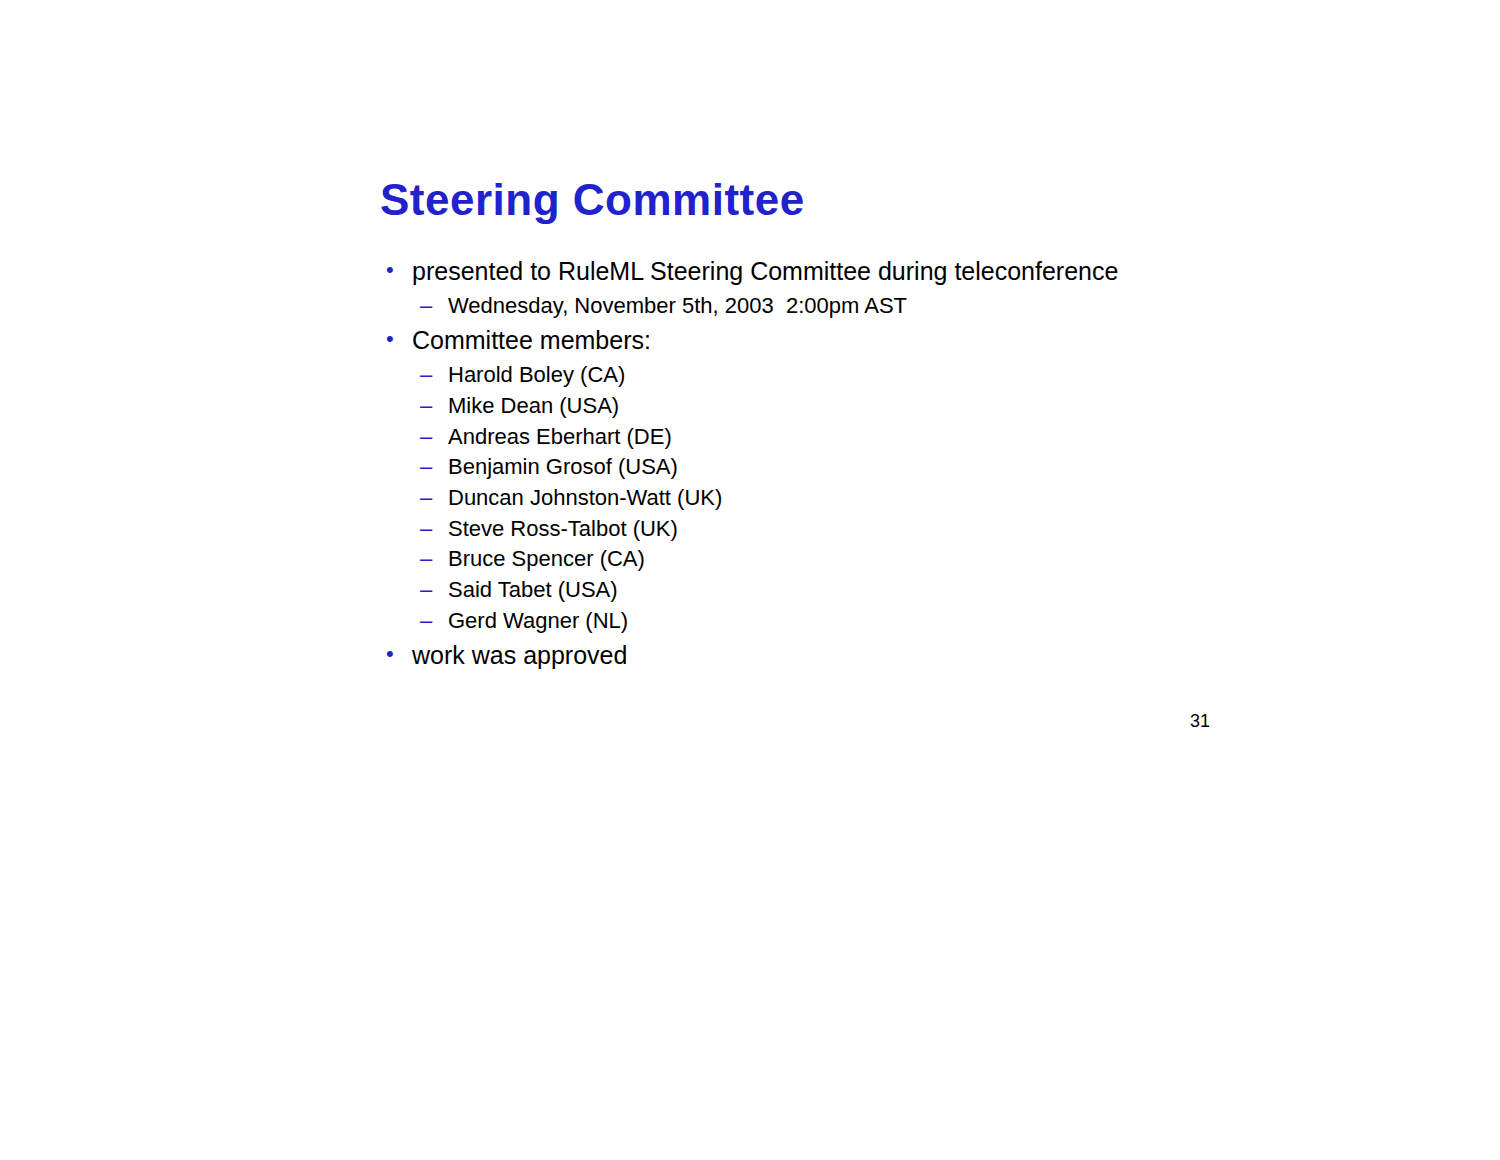Steering Committee
presented to RuleML Steering Committee during teleconference
Wednesday, November 5th, 2003 2:00pm AST
Committee members:
Harold Boley (CA)
Mike Dean (USA)
Andreas Eberhart (DE)
Benjamin Grosof (USA)
Duncan Johnston-Watt (UK)
Steve Ross-Talbot (UK)
Bruce Spencer (CA)
Said Tabet (USA)
Gerd Wagner (NL)
work was approved
31